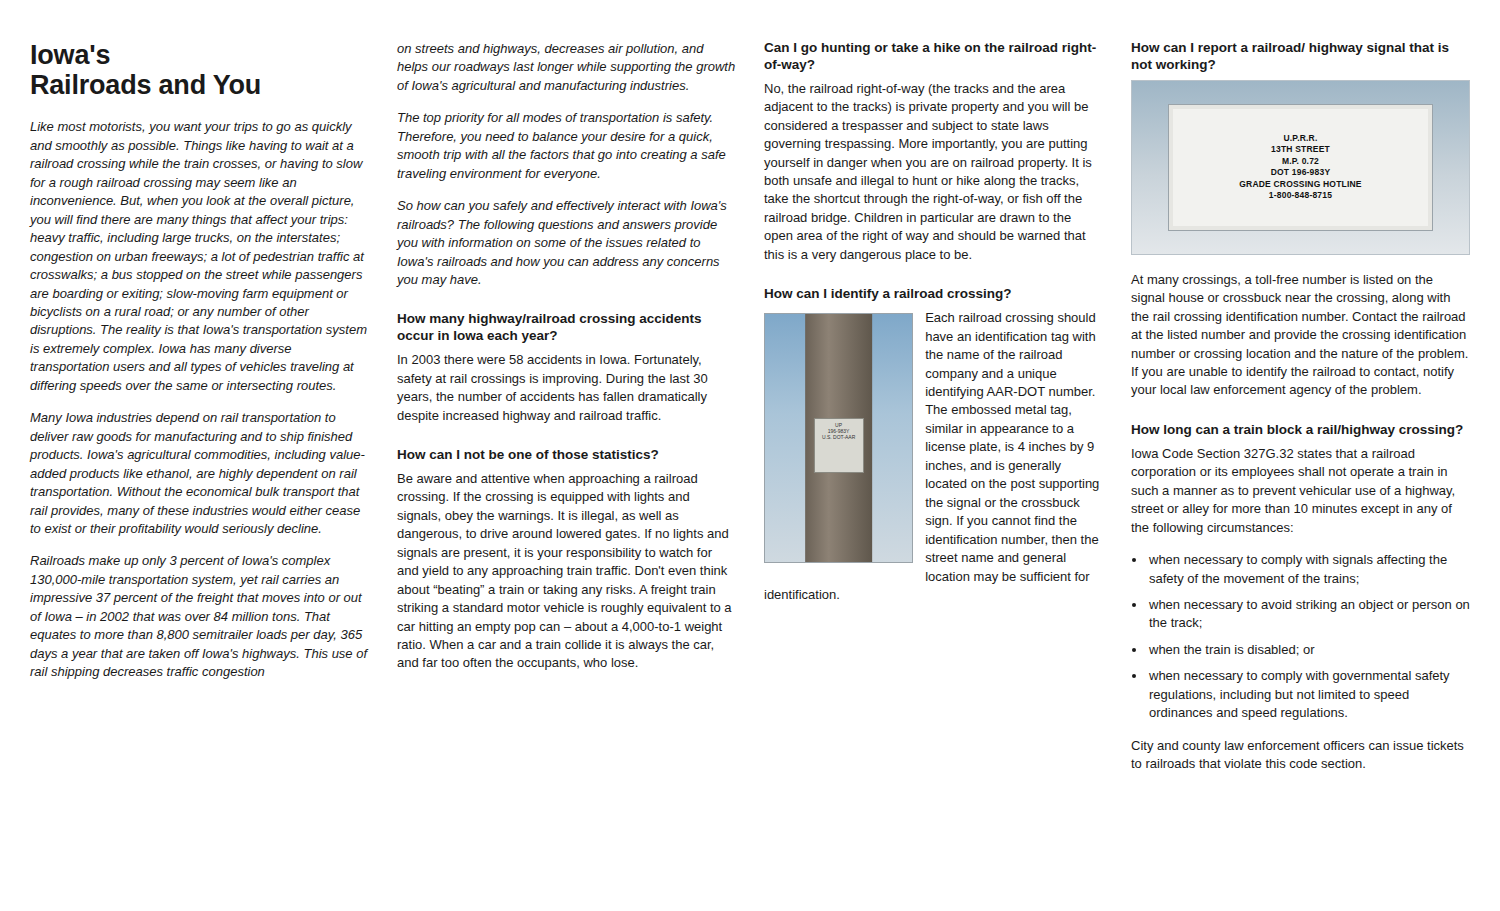Iowa's
Railroads and You
Like most motorists, you want your trips to go as quickly and smoothly as possible. Things like having to wait at a railroad crossing while the train crosses, or having to slow for a rough railroad crossing may seem like an inconvenience. But, when you look at the overall picture, you will find there are many things that affect your trips: heavy traffic, including large trucks, on the interstates; congestion on urban freeways; a lot of pedestrian traffic at crosswalks; a bus stopped on the street while passengers are boarding or exiting; slow-moving farm equipment or bicyclists on a rural road; or any number of other disruptions. The reality is that Iowa's transportation system is extremely complex. Iowa has many diverse transportation users and all types of vehicles traveling at differing speeds over the same or intersecting routes.
Many Iowa industries depend on rail transportation to deliver raw goods for manufacturing and to ship finished products. Iowa's agricultural commodities, including value-added products like ethanol, are highly dependent on rail transportation. Without the economical bulk transport that rail provides, many of these industries would either cease to exist or their profitability would seriously decline.
Railroads make up only 3 percent of Iowa's complex 130,000-mile transportation system, yet rail carries an impressive 37 percent of the freight that moves into or out of Iowa – in 2002 that was over 84 million tons. That equates to more than 8,800 semitrailer loads per day, 365 days a year that are taken off Iowa's highways. This use of rail shipping decreases traffic congestion
on streets and highways, decreases air pollution, and helps our roadways last longer while supporting the growth of Iowa's agricultural and manufacturing industries.
The top priority for all modes of transportation is safety. Therefore, you need to balance your desire for a quick, smooth trip with all the factors that go into creating a safe traveling environment for everyone.
So how can you safely and effectively interact with Iowa's railroads? The following questions and answers provide you with information on some of the issues related to Iowa's railroads and how you can address any concerns you may have.
How many highway/railroad crossing accidents occur in Iowa each year?
In 2003 there were 58 accidents in Iowa. Fortunately, safety at rail crossings is improving. During the last 30 years, the number of accidents has fallen dramatically despite increased highway and railroad traffic.
How can I not be one of those statistics?
Be aware and attentive when approaching a railroad crossing. If the crossing is equipped with lights and signals, obey the warnings. It is illegal, as well as dangerous, to drive around lowered gates. If no lights and signals are present, it is your responsibility to watch for and yield to any approaching train traffic. Don't even think about “beating” a train or taking any risks. A freight train striking a standard motor vehicle is roughly equivalent to a car hitting an empty pop can – about a 4,000-to-1 weight ratio. When a car and a train collide it is always the car, and far too often the occupants, who lose.
Can I go hunting or take a hike on the railroad right-of-way?
No, the railroad right-of-way (the tracks and the area adjacent to the tracks) is private property and you will be considered a trespasser and subject to state laws governing trespassing. More importantly, you are putting yourself in danger when you are on railroad property. It is both unsafe and illegal to hunt or hike along the tracks, take the shortcut through the right-of-way, or fish off the railroad bridge. Children in particular are drawn to the open area of the right of way and should be warned that this is a very dangerous place to be.
How can I identify a railroad crossing?
UP
196-983Y
U.S. DOT-AAR
Each railroad crossing should have an identification tag with the name of the railroad company and a unique identifying AAR-DOT number. The embossed metal tag, similar in appearance to a license plate, is 4 inches by 9 inches, and is generally located on the post supporting the signal or the crossbuck sign. If you cannot find the identification number, then the street name and general location may be sufficient for identification.
How can I report a railroad/ highway signal that is not working?
U.P.R.R.
13TH STREET
M.P. 0.72
DOT 196-983Y
GRADE CROSSING HOTLINE
1-800-848-8715
At many crossings, a toll-free number is listed on the signal house or crossbuck near the crossing, along with the rail crossing identification number. Contact the railroad at the listed number and provide the crossing identification number or crossing location and the nature of the problem. If you are unable to identify the railroad to contact, notify your local law enforcement agency of the problem.
How long can a train block a rail/highway crossing?
Iowa Code Section 327G.32 states that a railroad corporation or its employees shall not operate a train in such a manner as to prevent vehicular use of a highway, street or alley for more than 10 minutes except in any of the following circumstances:
when necessary to comply with signals affecting the safety of the movement of the trains;
when necessary to avoid striking an object or person on the track;
when the train is disabled; or
when necessary to comply with governmental safety regulations, including but not limited to speed ordinances and speed regulations.
City and county law enforcement officers can issue tickets to railroads that violate this code section.